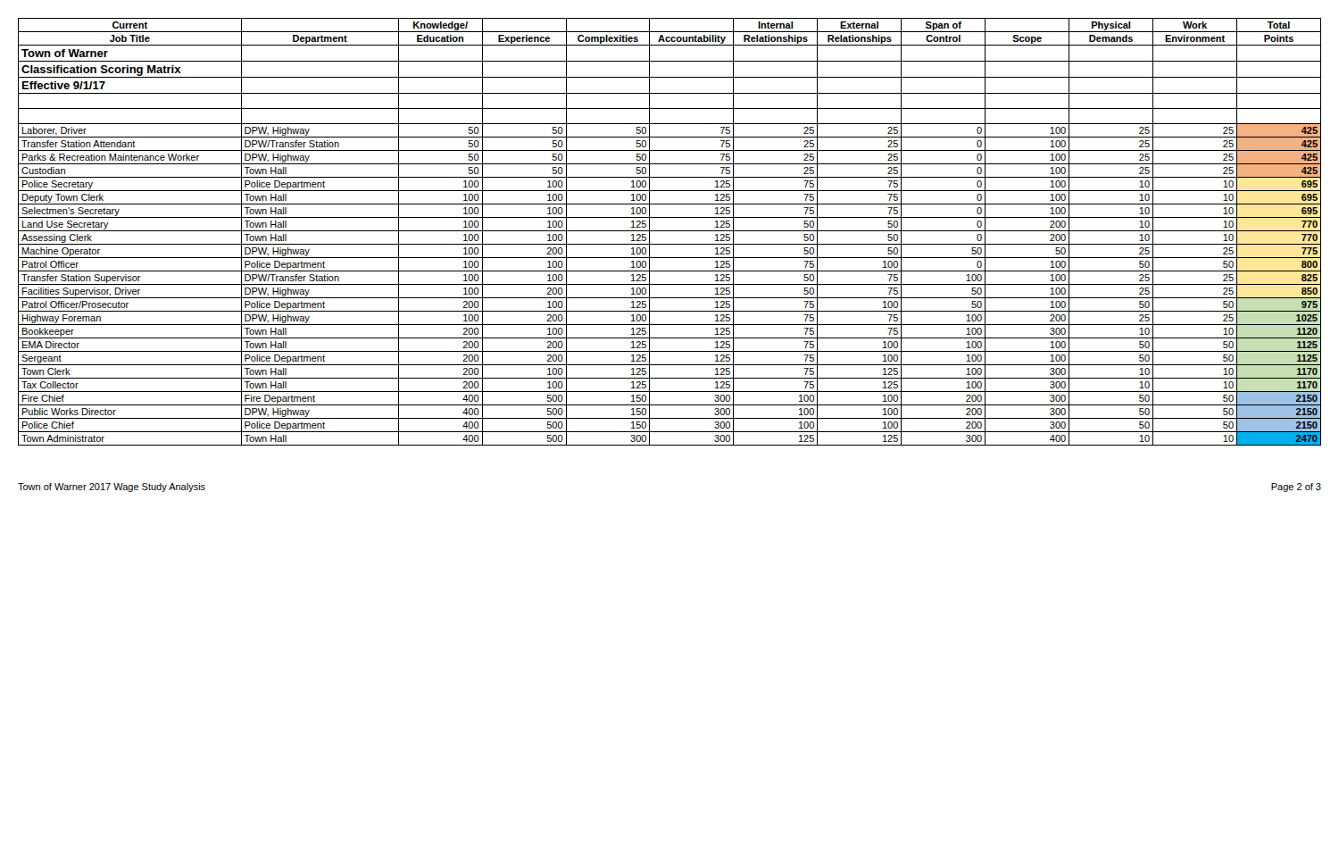| Town of Warner | | | | | | | | | | | | |
| Classification Scoring Matrix | | | | | | | | | | | | |
| Effective 9/1/17 | | | | | | | | | | | | |
| Current | | Knowledge/ | | | | Internal | External | Span of | | Physical | Work | Total |
| Job Title | Department | Education | Experience | Complexities | Accountability | Relationships | Relationships | Control | Scope | Demands | Environment | Points |
| Laborer, Driver | DPW, Highway | 50 | 50 | 50 | 75 | 25 | 25 | 0 | 100 | 25 | 25 | 425 |
| Transfer Station Attendant | DPW/Transfer Station | 50 | 50 | 50 | 75 | 25 | 25 | 0 | 100 | 25 | 25 | 425 |
| Parks & Recreation Maintenance Worker | DPW, Highway | 50 | 50 | 50 | 75 | 25 | 25 | 0 | 100 | 25 | 25 | 425 |
| Custodian | Town Hall | 50 | 50 | 50 | 75 | 25 | 25 | 0 | 100 | 25 | 25 | 425 |
| Police Secretary | Police Department | 100 | 100 | 100 | 125 | 75 | 75 | 0 | 100 | 10 | 10 | 695 |
| Deputy Town Clerk | Town Hall | 100 | 100 | 100 | 125 | 75 | 75 | 0 | 100 | 10 | 10 | 695 |
| Selectmen's Secretary | Town Hall | 100 | 100 | 100 | 125 | 75 | 75 | 0 | 100 | 10 | 10 | 695 |
| Land Use Secretary | Town Hall | 100 | 100 | 125 | 125 | 50 | 50 | 0 | 200 | 10 | 10 | 770 |
| Assessing Clerk | Town Hall | 100 | 100 | 125 | 125 | 50 | 50 | 0 | 200 | 10 | 10 | 770 |
| Machine Operator | DPW, Highway | 100 | 200 | 100 | 125 | 50 | 50 | 50 | 50 | 25 | 25 | 775 |
| Patrol Officer | Police Department | 100 | 100 | 100 | 125 | 75 | 100 | 0 | 100 | 50 | 50 | 800 |
| Transfer Station Supervisor | DPW/Transfer Station | 100 | 100 | 125 | 125 | 50 | 75 | 100 | 100 | 25 | 25 | 825 |
| Facilities Supervisor, Driver | DPW, Highway | 100 | 200 | 100 | 125 | 50 | 75 | 50 | 100 | 25 | 25 | 850 |
| Patrol Officer/Prosecutor | Police Department | 200 | 100 | 125 | 125 | 75 | 100 | 50 | 100 | 50 | 50 | 975 |
| Highway Foreman | DPW, Highway | 100 | 200 | 100 | 125 | 75 | 75 | 100 | 200 | 25 | 25 | 1025 |
| Bookkeeper | Town Hall | 200 | 100 | 125 | 125 | 75 | 75 | 100 | 300 | 10 | 10 | 1120 |
| EMA Director | Town Hall | 200 | 200 | 125 | 125 | 75 | 100 | 100 | 100 | 50 | 50 | 1125 |
| Sergeant | Police Department | 200 | 200 | 125 | 125 | 75 | 100 | 100 | 100 | 50 | 50 | 1125 |
| Town Clerk | Town Hall | 200 | 100 | 125 | 125 | 75 | 125 | 100 | 300 | 10 | 10 | 1170 |
| Tax Collector | Town Hall | 200 | 100 | 125 | 125 | 75 | 125 | 100 | 300 | 10 | 10 | 1170 |
| Fire Chief | Fire Department | 400 | 500 | 150 | 300 | 100 | 100 | 200 | 300 | 50 | 50 | 2150 |
| Public Works Director | DPW, Highway | 400 | 500 | 150 | 300 | 100 | 100 | 200 | 300 | 50 | 50 | 2150 |
| Police Chief | Police Department | 400 | 500 | 150 | 300 | 100 | 100 | 200 | 300 | 50 | 50 | 2150 |
| Town Administrator | Town Hall | 400 | 500 | 300 | 300 | 125 | 125 | 300 | 400 | 10 | 10 | 2470 |
Town of Warner 2017 Wage Study Analysis Page 2 of 3